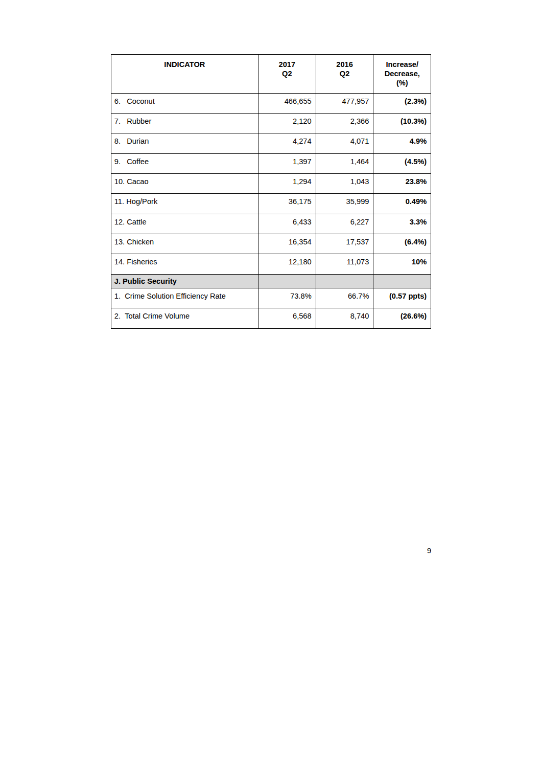| INDICATOR | 2017 Q2 | 2016 Q2 | Increase/ Decrease, (%) |
| --- | --- | --- | --- |
| 6. Coconut | 466,655 | 477,957 | (2.3%) |
| 7. Rubber | 2,120 | 2,366 | (10.3%) |
| 8. Durian | 4,274 | 4,071 | 4.9% |
| 9. Coffee | 1,397 | 1,464 | (4.5%) |
| 10. Cacao | 1,294 | 1,043 | 23.8% |
| 11. Hog/Pork | 36,175 | 35,999 | 0.49% |
| 12. Cattle | 6,433 | 6,227 | 3.3% |
| 13. Chicken | 16,354 | 17,537 | (6.4%) |
| 14. Fisheries | 12,180 | 11,073 | 10% |
| J. Public Security | | | |
| 1. Crime Solution Efficiency Rate | 73.8% | 66.7% | (0.57 ppts) |
| 2. Total Crime Volume | 6,568 | 8,740 | (26.6%) |
9